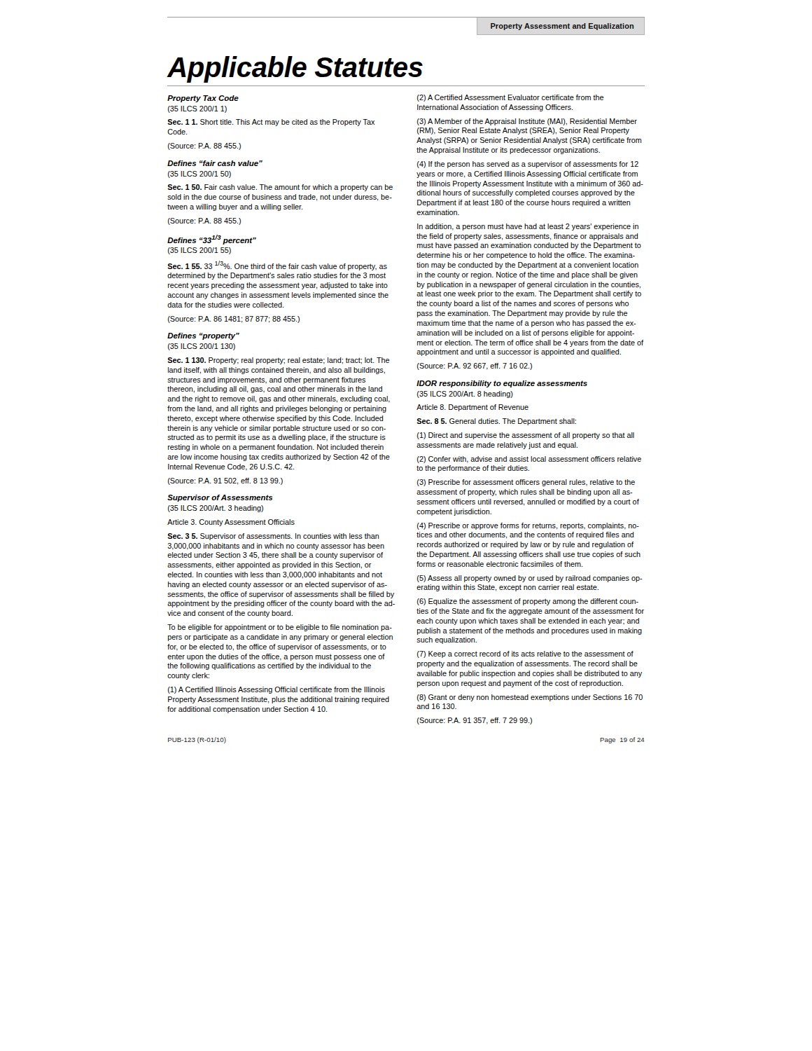Property Assessment and Equalization
Applicable Statutes
Property Tax Code
(35 ILCS 200/1 1)
Sec. 1 1. Short title. This Act may be cited as the Property Tax Code.
(Source: P.A. 88 455.)
Defines “fair cash value”
(35 ILCS 200/1 50)
Sec. 1 50. Fair cash value. The amount for which a property can be sold in the due course of business and trade, not under duress, between a willing buyer and a willing seller.
(Source: P.A. 88 455.)
Defines “331/3 percent”
(35 ILCS 200/1 55)
Sec. 1 55. 33 1/3%. One third of the fair cash value of property, as determined by the Department's sales ratio studies for the 3 most recent years preceding the assessment year, adjusted to take into account any changes in assessment levels implemented since the data for the studies were collected.
(Source: P.A. 86 1481; 87 877; 88 455.)
Defines “property”
(35 ILCS 200/1 130)
Sec. 1 130. Property; real property; real estate; land; tract; lot. The land itself, with all things contained therein, and also all buildings, structures and improvements, and other permanent fixtures thereon, including all oil, gas, coal and other minerals in the land and the right to remove oil, gas and other minerals, excluding coal, from the land, and all rights and privileges belonging or pertaining thereto, except where otherwise specified by this Code. Included therein is any vehicle or similar portable structure used or so constructed as to permit its use as a dwelling place, if the structure is resting in whole on a permanent foundation. Not included therein are low income housing tax credits authorized by Section 42 of the Internal Revenue Code, 26 U.S.C. 42.
(Source: P.A. 91 502, eff. 8 13 99.)
Supervisor of Assessments
(35 ILCS 200/Art. 3 heading)
Article 3. County Assessment Officials
Sec. 3 5. Supervisor of assessments. In counties with less than 3,000,000 inhabitants and in which no county assessor has been elected under Section 3 45, there shall be a county supervisor of assessments, either appointed as provided in this Section, or elected. In counties with less than 3,000,000 inhabitants and not having an elected county assessor or an elected supervisor of assessments, the office of supervisor of assessments shall be filled by appointment by the presiding officer of the county board with the advice and consent of the county board.
To be eligible for appointment or to be eligible to file nomination papers or participate as a candidate in any primary or general election for, or be elected to, the office of supervisor of assessments, or to enter upon the duties of the office, a person must possess one of the following qualifications as certified by the individual to the county clerk:
(1) A Certified Illinois Assessing Official certificate from the Illinois Property Assessment Institute, plus the additional training required for additional compensation under Section 4 10.
(2) A Certified Assessment Evaluator certificate from the International Association of Assessing Officers.
(3) A Member of the Appraisal Institute (MAI), Residential Member (RM), Senior Real Estate Analyst (SREA), Senior Real Property Analyst (SRPA) or Senior Residential Analyst (SRA) certificate from the Appraisal Institute or its predecessor organizations.
(4) If the person has served as a supervisor of assessments for 12 years or more, a Certified Illinois Assessing Official certificate from the Illinois Property Assessment Institute with a minimum of 360 additional hours of successfully completed courses approved by the Department if at least 180 of the course hours required a written examination.
In addition, a person must have had at least 2 years' experience in the field of property sales, assessments, finance or appraisals and must have passed an examination conducted by the Department to determine his or her competence to hold the office. The examination may be conducted by the Department at a convenient location in the county or region. Notice of the time and place shall be given by publication in a newspaper of general circulation in the counties, at least one week prior to the exam. The Department shall certify to the county board a list of the names and scores of persons who pass the examination. The Department may provide by rule the maximum time that the name of a person who has passed the examination will be included on a list of persons eligible for appointment or election. The term of office shall be 4 years from the date of appointment and until a successor is appointed and qualified.
(Source: P.A. 92 667, eff. 7 16 02.)
IDOR responsibility to equalize assessments
(35 ILCS 200/Art. 8 heading)
Article 8. Department of Revenue
Sec. 8 5. General duties. The Department shall:
(1) Direct and supervise the assessment of all property so that all assessments are made relatively just and equal.
(2) Confer with, advise and assist local assessment officers relative to the performance of their duties.
(3) Prescribe for assessment officers general rules, relative to the assessment of property, which rules shall be binding upon all assessment officers until reversed, annulled or modified by a court of competent jurisdiction.
(4) Prescribe or approve forms for returns, reports, complaints, notices and other documents, and the contents of required files and records authorized or required by law or by rule and regulation of the Department. All assessing officers shall use true copies of such forms or reasonable electronic facsimiles of them.
(5) Assess all property owned by or used by railroad companies operating within this State, except non carrier real estate.
(6) Equalize the assessment of property among the different counties of the State and fix the aggregate amount of the assessment for each county upon which taxes shall be extended in each year; and publish a statement of the methods and procedures used in making such equalization.
(7) Keep a correct record of its acts relative to the assessment of property and the equalization of assessments. The record shall be available for public inspection and copies shall be distributed to any person upon request and payment of the cost of reproduction.
(8) Grant or deny non homestead exemptions under Sections 16 70 and 16 130.
(Source: P.A. 91 357, eff. 7 29 99.)
PUB-123 (R-01/10)
Page 19 of 24